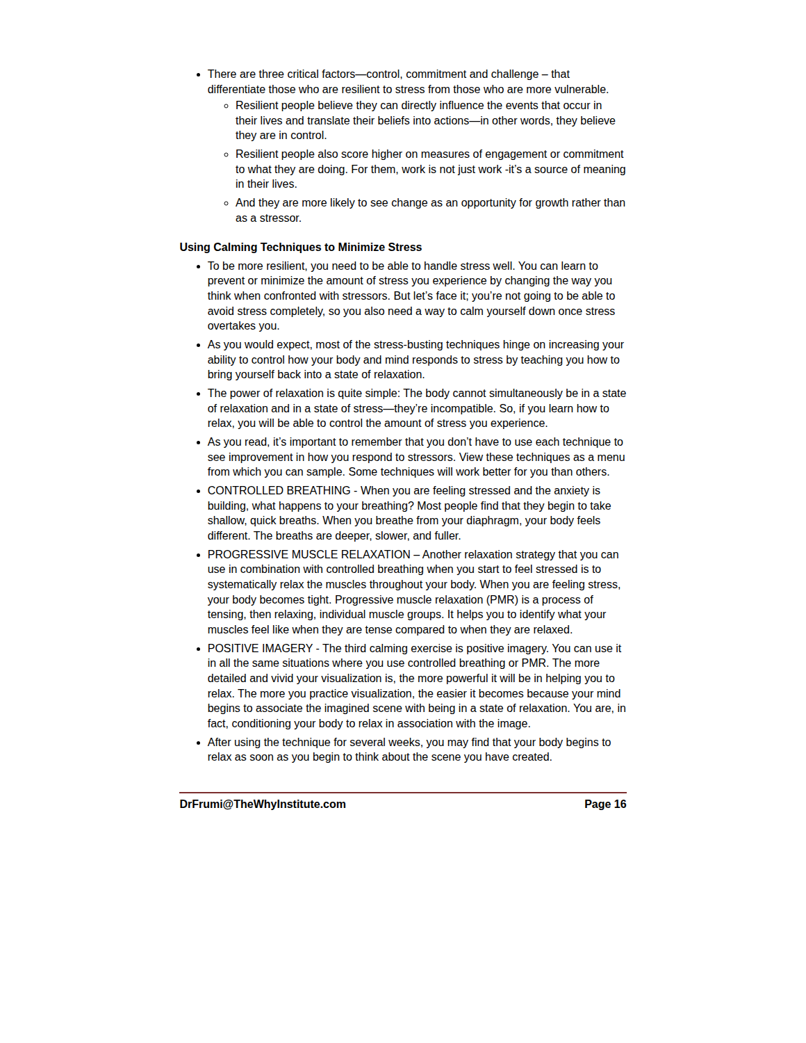There are three critical factors—control, commitment and challenge – that differentiate those who are resilient to stress from those who are more vulnerable.
Resilient people believe they can directly influence the events that occur in their lives and translate their beliefs into actions—in other words, they believe they are in control.
Resilient people also score higher on measures of engagement or commitment to what they are doing. For them, work is not just work -it’s a source of meaning in their lives.
And they are more likely to see change as an opportunity for growth rather than as a stressor.
Using Calming Techniques to Minimize Stress
To be more resilient, you need to be able to handle stress well. You can learn to prevent or minimize the amount of stress you experience by changing the way you think when confronted with stressors. But let’s face it; you’re not going to be able to avoid stress completely, so you also need a way to calm yourself down once stress overtakes you.
As you would expect, most of the stress-busting techniques hinge on increasing your ability to control how your body and mind responds to stress by teaching you how to bring yourself back into a state of relaxation.
The power of relaxation is quite simple: The body cannot simultaneously be in a state of relaxation and in a state of stress—they’re incompatible. So, if you learn how to relax, you will be able to control the amount of stress you experience.
As you read, it’s important to remember that you don’t have to use each technique to see improvement in how you respond to stressors. View these techniques as a menu from which you can sample. Some techniques will work better for you than others.
CONTROLLED BREATHING - When you are feeling stressed and the anxiety is building, what happens to your breathing? Most people find that they begin to take shallow, quick breaths. When you breathe from your diaphragm, your body feels different. The breaths are deeper, slower, and fuller.
PROGRESSIVE MUSCLE RELAXATION – Another relaxation strategy that you can use in combination with controlled breathing when you start to feel stressed is to systematically relax the muscles throughout your body. When you are feeling stress, your body becomes tight. Progressive muscle relaxation (PMR) is a process of tensing, then relaxing, individual muscle groups. It helps you to identify what your muscles feel like when they are tense compared to when they are relaxed.
POSITIVE IMAGERY - The third calming exercise is positive imagery. You can use it in all the same situations where you use controlled breathing or PMR. The more detailed and vivid your visualization is, the more powerful it will be in helping you to relax. The more you practice visualization, the easier it becomes because your mind begins to associate the imagined scene with being in a state of relaxation. You are, in fact, conditioning your body to relax in association with the image.
After using the technique for several weeks, you may find that your body begins to relax as soon as you begin to think about the scene you have created.
DrFrumi@TheWhyInstitute.com
Page 16